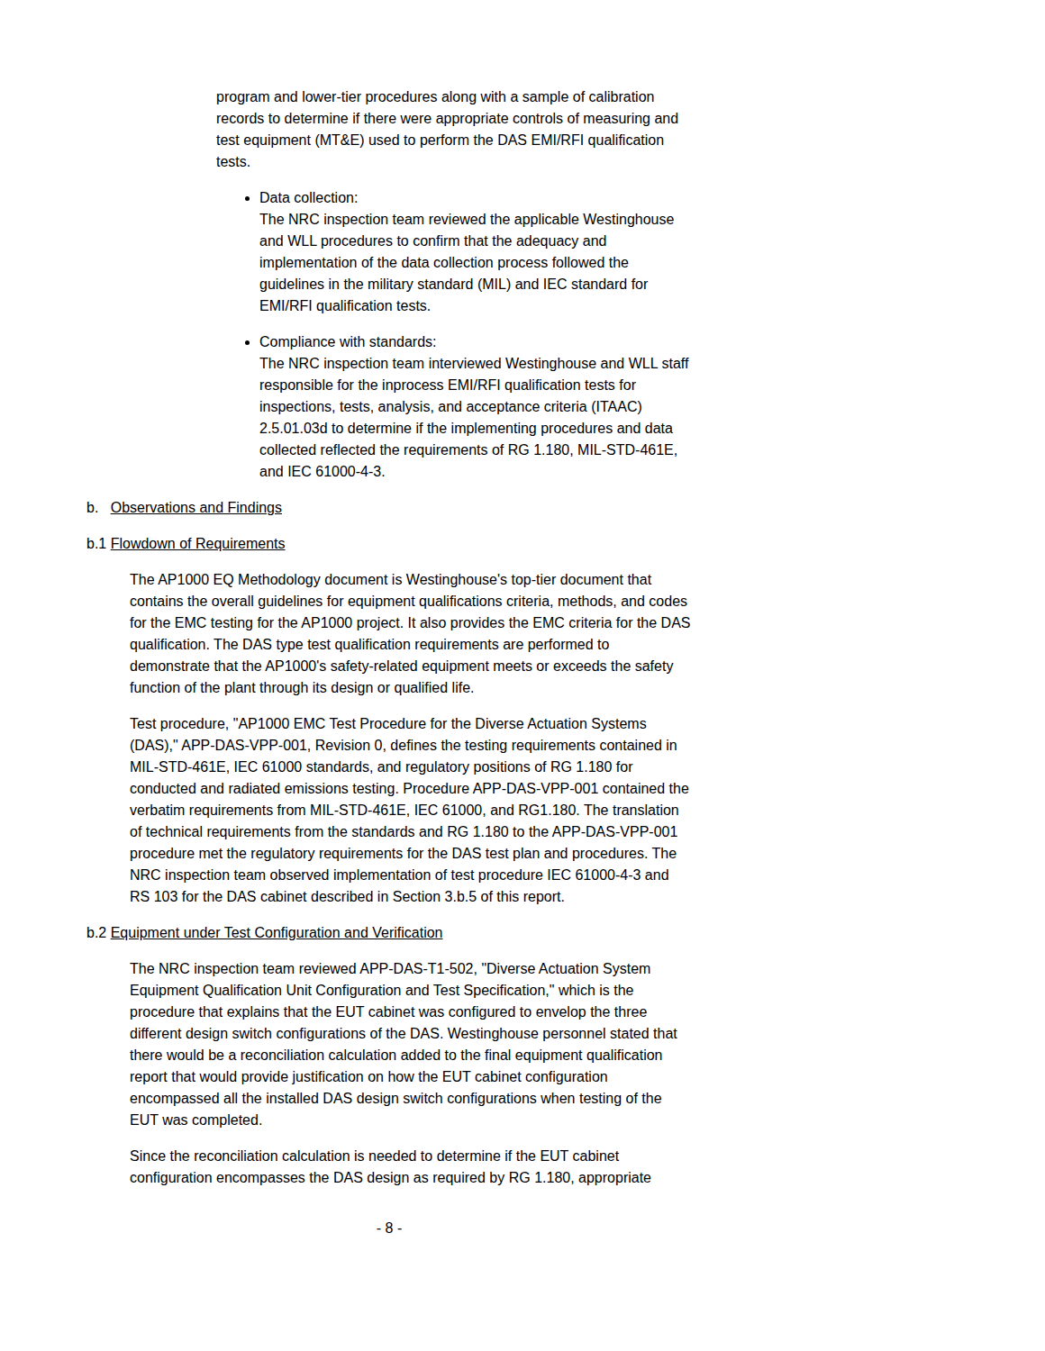program and lower-tier procedures along with a sample of calibration records to determine if there were appropriate controls of measuring and test equipment (MT&E) used to perform the DAS EMI/RFI qualification tests.
Data collection:
The NRC inspection team reviewed the applicable Westinghouse and WLL procedures to confirm that the adequacy and implementation of the data collection process followed the guidelines in the military standard (MIL) and IEC standard for EMI/RFI qualification tests.
Compliance with standards:
The NRC inspection team interviewed Westinghouse and WLL staff responsible for the inprocess EMI/RFI qualification tests for inspections, tests, analysis, and acceptance criteria (ITAAC) 2.5.01.03d to determine if the implementing procedures and data collected reflected the requirements of RG 1.180, MIL-STD-461E, and IEC 61000-4-3.
b. Observations and Findings
b.1 Flowdown of Requirements
The AP1000 EQ Methodology document is Westinghouse's top-tier document that contains the overall guidelines for equipment qualifications criteria, methods, and codes for the EMC testing for the AP1000 project. It also provides the EMC criteria for the DAS qualification. The DAS type test qualification requirements are performed to demonstrate that the AP1000's safety-related equipment meets or exceeds the safety function of the plant through its design or qualified life.
Test procedure, "AP1000 EMC Test Procedure for the Diverse Actuation Systems (DAS)," APP-DAS-VPP-001, Revision 0, defines the testing requirements contained in MIL-STD-461E, IEC 61000 standards, and regulatory positions of RG 1.180 for conducted and radiated emissions testing. Procedure APP-DAS-VPP-001 contained the verbatim requirements from MIL-STD-461E, IEC 61000, and RG1.180. The translation of technical requirements from the standards and RG 1.180 to the APP-DAS-VPP-001 procedure met the regulatory requirements for the DAS test plan and procedures. The NRC inspection team observed implementation of test procedure IEC 61000-4-3 and RS 103 for the DAS cabinet described in Section 3.b.5 of this report.
b.2 Equipment under Test Configuration and Verification
The NRC inspection team reviewed APP-DAS-T1-502, "Diverse Actuation System Equipment Qualification Unit Configuration and Test Specification," which is the procedure that explains that the EUT cabinet was configured to envelop the three different design switch configurations of the DAS. Westinghouse personnel stated that there would be a reconciliation calculation added to the final equipment qualification report that would provide justification on how the EUT cabinet configuration encompassed all the installed DAS design switch configurations when testing of the EUT was completed.
Since the reconciliation calculation is needed to determine if the EUT cabinet configuration encompasses the DAS design as required by RG 1.180, appropriate
- 8 -